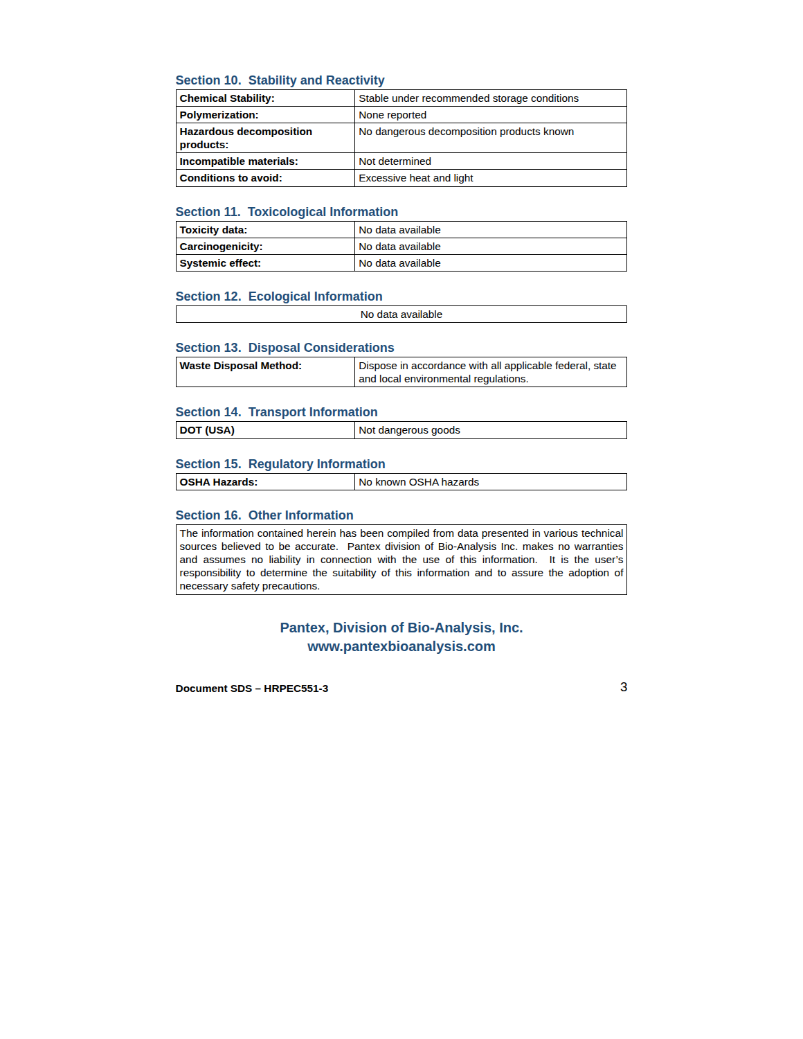Section 10. Stability and Reactivity
| Chemical Stability: | Stable under recommended storage conditions |
| Polymerization: | None reported |
| Hazardous decomposition products: | No dangerous decomposition products known |
| Incompatible materials: | Not determined |
| Conditions to avoid: | Excessive heat and light |
Section 11. Toxicological Information
| Toxicity data: | No data available |
| Carcinogenicity: | No data available |
| Systemic effect: | No data available |
Section 12. Ecological Information
| No data available |
Section 13. Disposal Considerations
| Waste Disposal Method: | Dispose in accordance with all applicable federal, state and local environmental regulations. |
Section 14. Transport Information
| DOT (USA) | Not dangerous goods |
Section 15. Regulatory Information
| OSHA Hazards: | No known OSHA hazards |
Section 16. Other Information
| The information contained herein has been compiled from data presented in various technical sources believed to be accurate. Pantex division of Bio-Analysis Inc. makes no warranties and assumes no liability in connection with the use of this information. It is the user’s responsibility to determine the suitability of this information and to assure the adoption of necessary safety precautions. |
Pantex, Division of Bio-Analysis, Inc.
www.pantexbioanalysis.com
Document SDS – HRPEC551-3 3